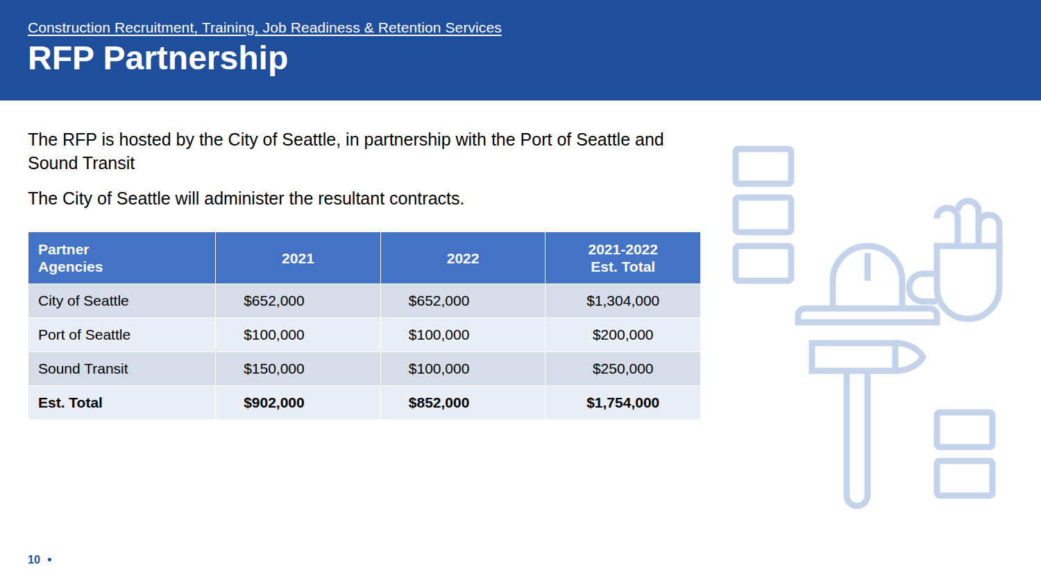Construction Recruitment, Training, Job Readiness & Retention Services
RFP Partnership
The RFP is hosted by the City of Seattle, in partnership with the Port of Seattle and Sound Transit
The City of Seattle will administer the resultant contracts.
| Partner Agencies | 2021 | 2022 | 2021-2022 Est. Total |
| --- | --- | --- | --- |
| City of Seattle | $652,000 | $652,000 | $1,304,000 |
| Port of Seattle | $100,000 | $100,000 | $200,000 |
| Sound Transit | $150,000 | $100,000 | $250,000 |
| Est. Total | $902,000 | $852,000 | $1,754,000 |
10 •